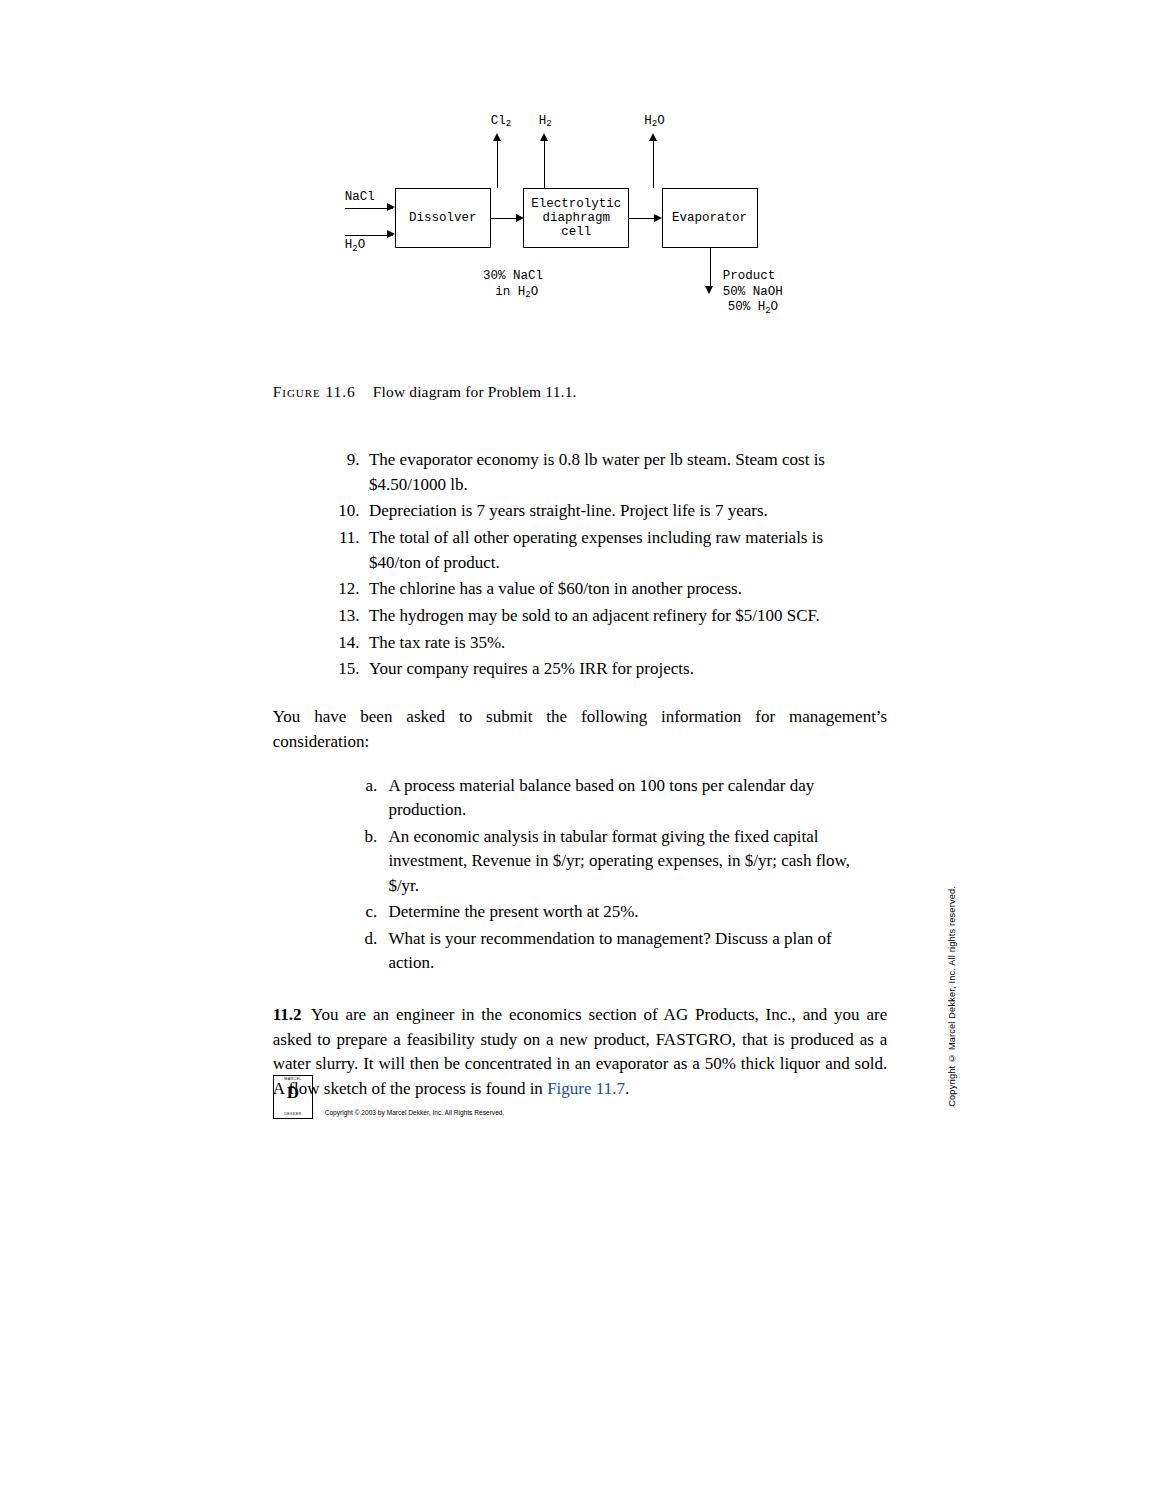Cl2
H2
H2O
Dissolver
Electrolytic
diaphragm
cell
Evaporator
NaCl
H2O
30% NaCl
in H2O
Product
50% NaOH
50% H2O
Figure 11.6 Flow diagram for Problem 11.1.
9. The evaporator economy is 0.8 lb water per lb steam. Steam cost is $4.50/1000 lb.
10. Depreciation is 7 years straight-line. Project life is 7 years.
11. The total of all other operating expenses including raw materials is $40/ton of product.
12. The chlorine has a value of $60/ton in another process.
13. The hydrogen may be sold to an adjacent refinery for $5/100 SCF.
14. The tax rate is 35%.
15. Your company requires a 25% IRR for projects.
You have been asked to submit the following information for management’s consideration:
a. A process material balance based on 100 tons per calendar day production.
b. An economic analysis in tabular format giving the fixed capital investment, Revenue in $/yr; operating expenses, in $/yr; cash flow, $/yr.
c. Determine the present worth at 25%.
d. What is your recommendation to management? Discuss a plan of action.
11.2 You are an engineer in the economics section of AG Products, Inc., and you are asked to prepare a feasibility study on a new product, FASTGRO, that is produced as a water slurry. It will then be concentrated in an evaporator as a 50% thick liquor and sold. A flow sketch of the process is found in Figure 11.7.
MARCEL
D
DEKKER
Copyright © 2003 by Marcel Dekker, Inc. All Rights Reserved.
Copyright © Marcel Dekker, Inc. All rights reserved.